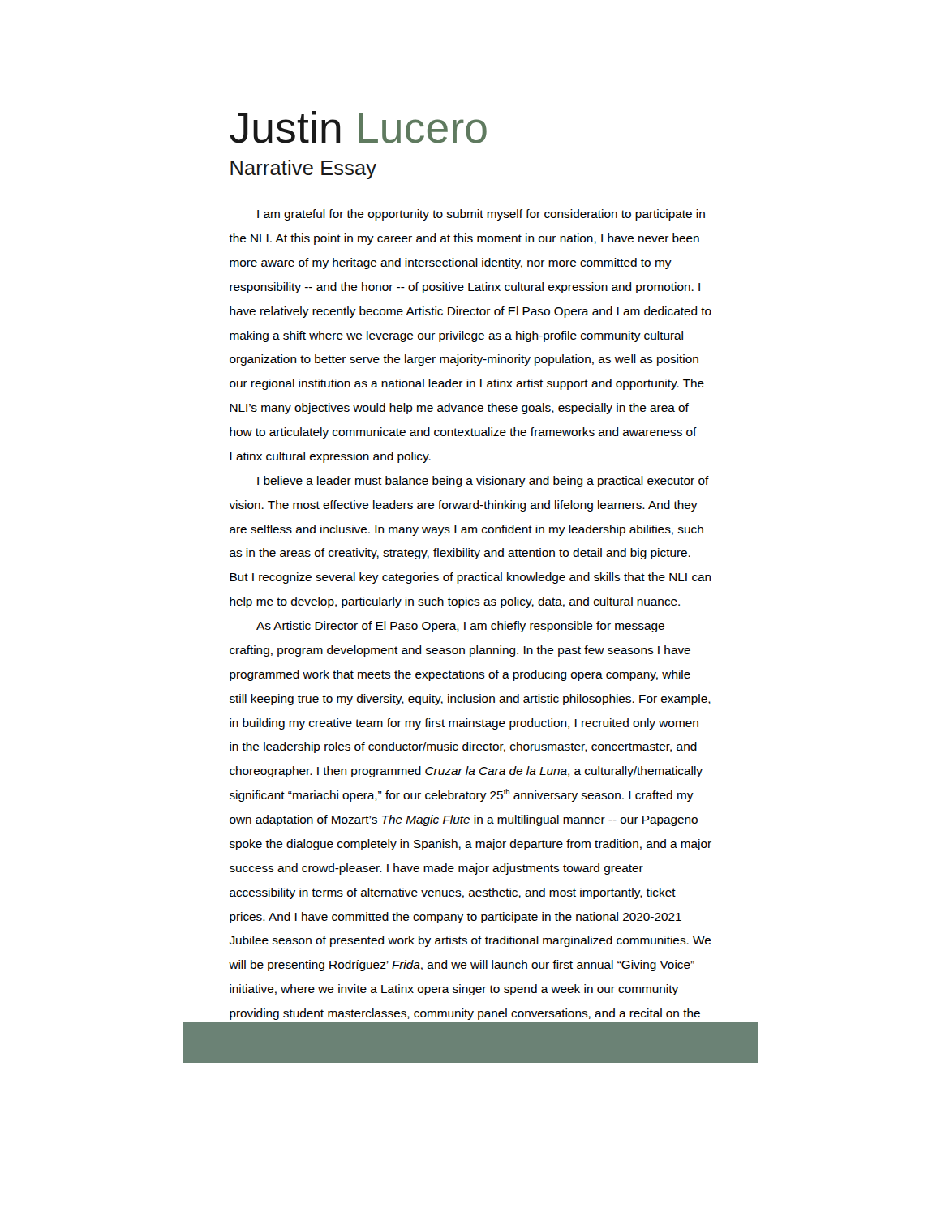Justin Lucero
Narrative Essay
I am grateful for the opportunity to submit myself for consideration to participate in the NLI. At this point in my career and at this moment in our nation, I have never been more aware of my heritage and intersectional identity, nor more committed to my responsibility -- and the honor -- of positive Latinx cultural expression and promotion. I have relatively recently become Artistic Director of El Paso Opera and I am dedicated to making a shift where we leverage our privilege as a high-profile community cultural organization to better serve the larger majority-minority population, as well as position our regional institution as a national leader in Latinx artist support and opportunity. The NLI’s many objectives would help me advance these goals, especially in the area of how to articulately communicate and contextualize the frameworks and awareness of Latinx cultural expression and policy.
I believe a leader must balance being a visionary and being a practical executor of vision. The most effective leaders are forward-thinking and lifelong learners. And they are selfless and inclusive. In many ways I am confident in my leadership abilities, such as in the areas of creativity, strategy, flexibility and attention to detail and big picture. But I recognize several key categories of practical knowledge and skills that the NLI can help me to develop, particularly in such topics as policy, data, and cultural nuance.
As Artistic Director of El Paso Opera, I am chiefly responsible for message crafting, program development and season planning. In the past few seasons I have programmed work that meets the expectations of a producing opera company, while still keeping true to my diversity, equity, inclusion and artistic philosophies. For example, in building my creative team for my first mainstage production, I recruited only women in the leadership roles of conductor/music director, chorusmaster, concertmaster, and choreographer. I then programmed Cruzar la Cara de la Luna, a culturally/thematically significant “mariachi opera,” for our celebratory 25th anniversary season. I crafted my own adaptation of Mozart’s The Magic Flute in a multilingual manner -- our Papageno spoke the dialogue completely in Spanish, a major departure from tradition, and a major success and crowd-pleaser. I have made major adjustments toward greater accessibility in terms of alternative venues, aesthetic, and most importantly, ticket prices. And I have committed the company to participate in the national 2020-2021 Jubilee season of presented work by artists of traditional marginalized communities. We will be presenting Rodríguez’ Frida, and we will launch our first annual “Giving Voice” initiative, where we invite a Latinx opera singer to spend a week in our community providing student masterclasses, community panel conversations, and a recital on the